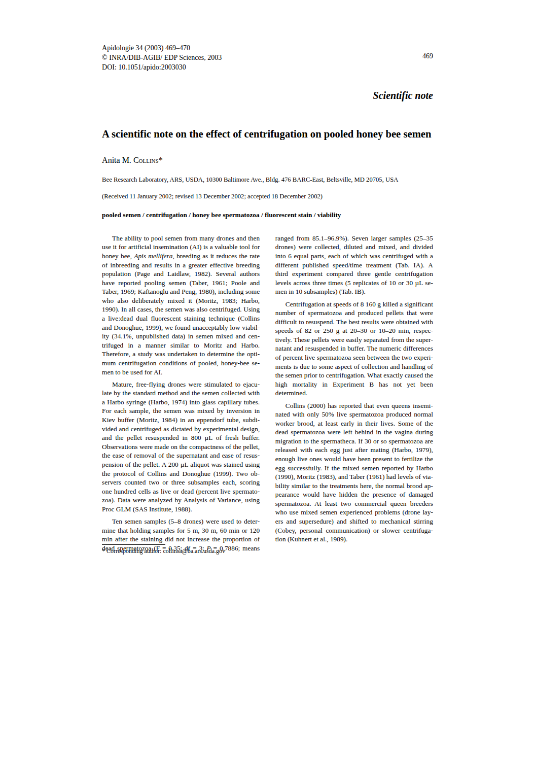469 Apidologie 34 (2003) 469–470
© INRA/DIB-AGIB/ EDP Sciences, 2003
DOI: 10.1051/apido:2003030
Scientific note
A scientific note on the effect of centrifugation on pooled honey bee semen
Anita M. Collins*
Bee Research Laboratory, ARS, USDA, 10300 Baltimore Ave., Bldg. 476 BARC-East, Beltsville, MD 20705, USA
(Received 11 January 2002; revised 13 December 2002; accepted 18 December 2002)
pooled semen / centrifugation / honey bee spermatozoa / fluorescent stain / viability
The ability to pool semen from many drones and then use it for artificial insemination (AI) is a valuable tool for honey bee, Apis mellifera, breeding as it reduces the rate of inbreeding and results in a greater effective breeding population (Page and Laidlaw, 1982). Several authors have reported pooling semen (Taber, 1961; Poole and Taber, 1969; Kaftanoglu and Peng, 1980), including some who also deliberately mixed it (Moritz, 1983; Harbo, 1990). In all cases, the semen was also centrifuged. Using a live:dead dual fluorescent staining technique (Collins and Donoghue, 1999), we found unacceptably low viability (34.1%, unpublished data) in semen mixed and centrifuged in a manner similar to Moritz and Harbo. Therefore, a study was undertaken to determine the optimum centrifugation conditions of pooled, honey-bee semen to be used for AI.
Mature, free-flying drones were stimulated to ejaculate by the standard method and the semen collected with a Harbo syringe (Harbo, 1974) into glass capillary tubes. For each sample, the semen was mixed by inversion in Kiev buffer (Moritz, 1984) in an eppendorf tube, subdivided and centrifuged as dictated by experimental design, and the pellet resuspended in 800 µL of fresh buffer. Observations were made on the compactness of the pellet, the ease of removal of the supernatant and ease of resuspension of the pellet. A 200 µL aliquot was stained using the protocol of Collins and Donoghue (1999). Two observers counted two or three subsamples each, scoring one hundred cells as live or dead (percent live spermatozoa). Data were analyzed by Analysis of Variance, using Proc GLM (SAS Institute, 1988).
Ten semen samples (5–8 drones) were used to determine that holding samples for 5 m, 30 m, 60 min or 120 min after the staining did not increase the proportion of dead spermatozoa (F = 0.35; df = 3; P = 0.7886; means ranged from 85.1–96.9%). Seven larger samples (25–35 drones) were collected, diluted and mixed, and divided into 6 equal parts, each of which was centrifuged with a different published speed/time treatment (Tab. IA). A third experiment compared three gentle centrifugation levels across three times (5 replicates of 10 or 30 µL semen in 10 subsamples) (Tab. IB).
Centrifugation at speeds of 8 160 g killed a significant number of spermatozoa and produced pellets that were difficult to resuspend. The best results were obtained with speeds of 82 or 250 g at 20–30 or 10–20 min, respectively. These pellets were easily separated from the supernatant and resuspended in buffer. The numeric differences of percent live spermatozoa seen between the two experiments is due to some aspect of collection and handling of the semen prior to centrifugation. What exactly caused the high mortality in Experiment B has not yet been determined.
Collins (2000) has reported that even queens inseminated with only 50% live spermatozoa produced normal worker brood, at least early in their lives. Some of the dead spermatozoa were left behind in the vagina during migration to the spermatheca. If 30 or so spermatozoa are released with each egg just after mating (Harbo, 1979), enough live ones would have been present to fertilize the egg successfully. If the mixed semen reported by Harbo (1990), Moritz (1983), and Taber (1961) had levels of viability similar to the treatments here, the normal brood appearance would have hidden the presence of damaged spermatozoa. At least two commercial queen breeders who use mixed semen experienced problems (drone layers and supersedure) and shifted to mechanical stirring (Cobey, personal communication) or slower centrifugation (Kuhnert et al., 1989).
* Corresponding author: collinsa@ba.ars.usda.gov